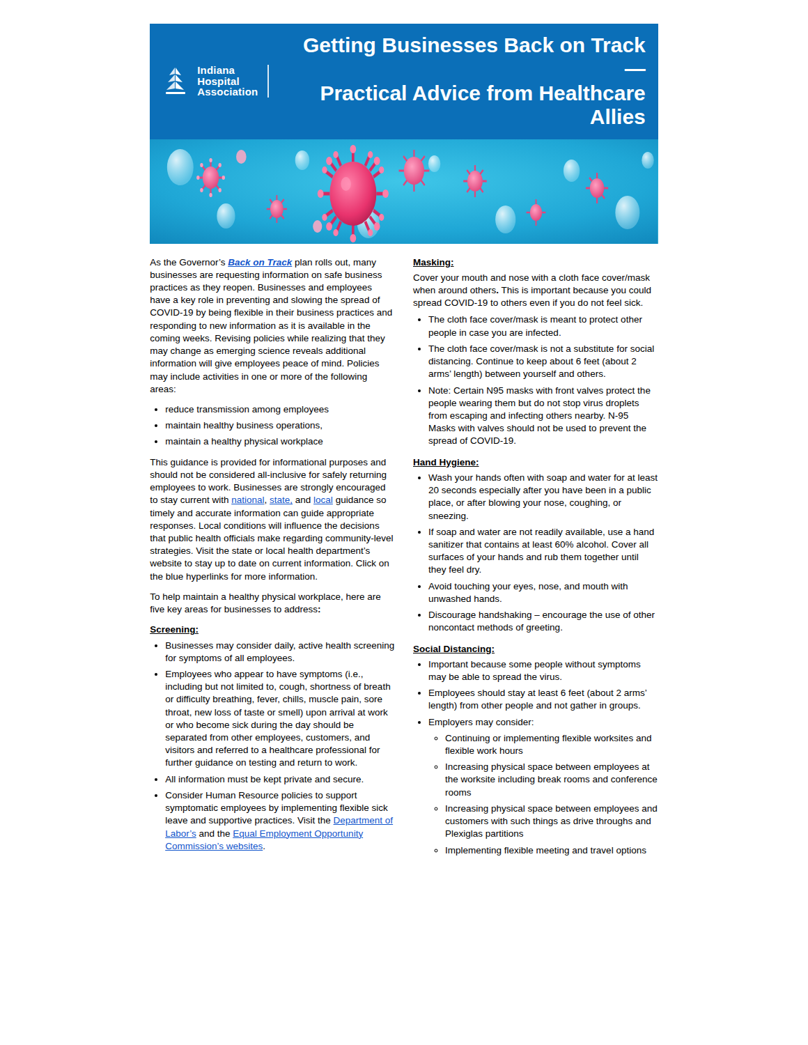Indiana
Hospital
Association
Getting Businesses Back on Track —
Practical Advice from Healthcare Allies
As the Governor’s Back on Track plan rolls out, many businesses are requesting information on safe business practices as they reopen. Businesses and employees have a key role in preventing and slowing the spread of COVID-19 by being flexible in their business practices and responding to new information as it is available in the coming weeks. Revising policies while realizing that they may change as emerging science reveals additional information will give employees peace of mind. Policies may include activities in one or more of the following areas:
reduce transmission among employees
maintain healthy business operations,
maintain a healthy physical workplace
This guidance is provided for informational purposes and should not be considered all-inclusive for safely returning employees to work. Businesses are strongly encouraged to stay current with national, state, and local guidance so timely and accurate information can guide appropriate responses. Local conditions will influence the decisions that public health officials make regarding community-level strategies. Visit the state or local health department’s website to stay up to date on current information. Click on the blue hyperlinks for more information.
To help maintain a healthy physical workplace, here are five key areas for businesses to address:
Screening:
Businesses may consider daily, active health screening for symptoms of all employees.
Employees who appear to have symptoms (i.e., including but not limited to, cough, shortness of breath or difficulty breathing, fever, chills, muscle pain, sore throat, new loss of taste or smell) upon arrival at work or who become sick during the day should be separated from other employees, customers, and visitors and referred to a healthcare professional for further guidance on testing and return to work.
All information must be kept private and secure.
Consider Human Resource policies to support symptomatic employees by implementing flexible sick leave and supportive practices. Visit the Department of Labor’s and the Equal Employment Opportunity Commission’s websites.
Masking:
Cover your mouth and nose with a cloth face cover/mask when around others. This is important because you could spread COVID-19 to others even if you do not feel sick.
The cloth face cover/mask is meant to protect other people in case you are infected.
The cloth face cover/mask is not a substitute for social distancing. Continue to keep about 6 feet (about 2 arms’ length) between yourself and others.
Note: Certain N95 masks with front valves protect the people wearing them but do not stop virus droplets from escaping and infecting others nearby. N-95 Masks with valves should not be used to prevent the spread of COVID-19.
Hand Hygiene:
Wash your hands often with soap and water for at least 20 seconds especially after you have been in a public place, or after blowing your nose, coughing, or sneezing.
If soap and water are not readily available, use a hand sanitizer that contains at least 60% alcohol. Cover all surfaces of your hands and rub them together until they feel dry.
Avoid touching your eyes, nose, and mouth with unwashed hands.
Discourage handshaking – encourage the use of other noncontact methods of greeting.
Social Distancing:
Important because some people without symptoms may be able to spread the virus.
Employees should stay at least 6 feet (about 2 arms’ length) from other people and not gather in groups.
Employers may consider:
Continuing or implementing flexible worksites and flexible work hours
Increasing physical space between employees at the worksite including break rooms and conference rooms
Increasing physical space between employees and customers with such things as drive throughs and Plexiglas partitions
Implementing flexible meeting and travel options